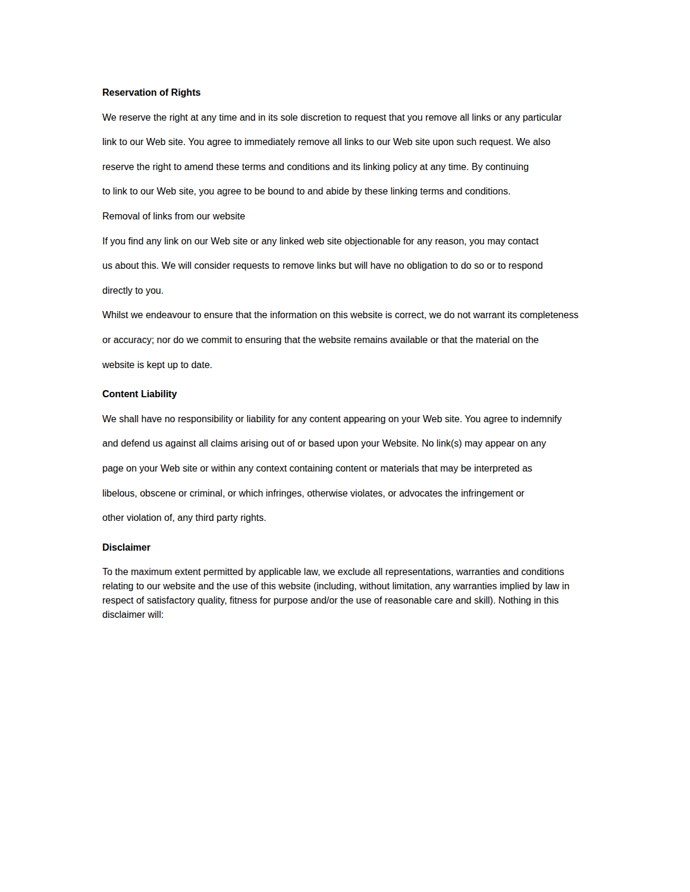Reservation of Rights
We reserve the right at any time and in its sole discretion to request that you remove all links or any particular
link to our Web site. You agree to immediately remove all links to our Web site upon such request. We also
reserve the right to amend these terms and conditions and its linking policy at any time. By continuing
to link to our Web site, you agree to be bound to and abide by these linking terms and conditions.
Removal of links from our website
If you find any link on our Web site or any linked web site objectionable for any reason, you may contact
us about this. We will consider requests to remove links but will have no obligation to do so or to respond
directly to you.
Whilst we endeavour to ensure that the information on this website is correct, we do not warrant its completeness
or accuracy; nor do we commit to ensuring that the website remains available or that the material on the
website is kept up to date.
Content Liability
We shall have no responsibility or liability for any content appearing on your Web site. You agree to indemnify
and defend us against all claims arising out of or based upon your Website. No link(s) may appear on any
page on your Web site or within any context containing content or materials that may be interpreted as
libelous, obscene or criminal, or which infringes, otherwise violates, or advocates the infringement or
other violation of, any third party rights.
Disclaimer
To the maximum extent permitted by applicable law, we exclude all representations, warranties and conditions relating to our website and the use of this website (including, without limitation, any warranties implied by law in respect of satisfactory quality, fitness for purpose and/or the use of reasonable care and skill). Nothing in this disclaimer will: